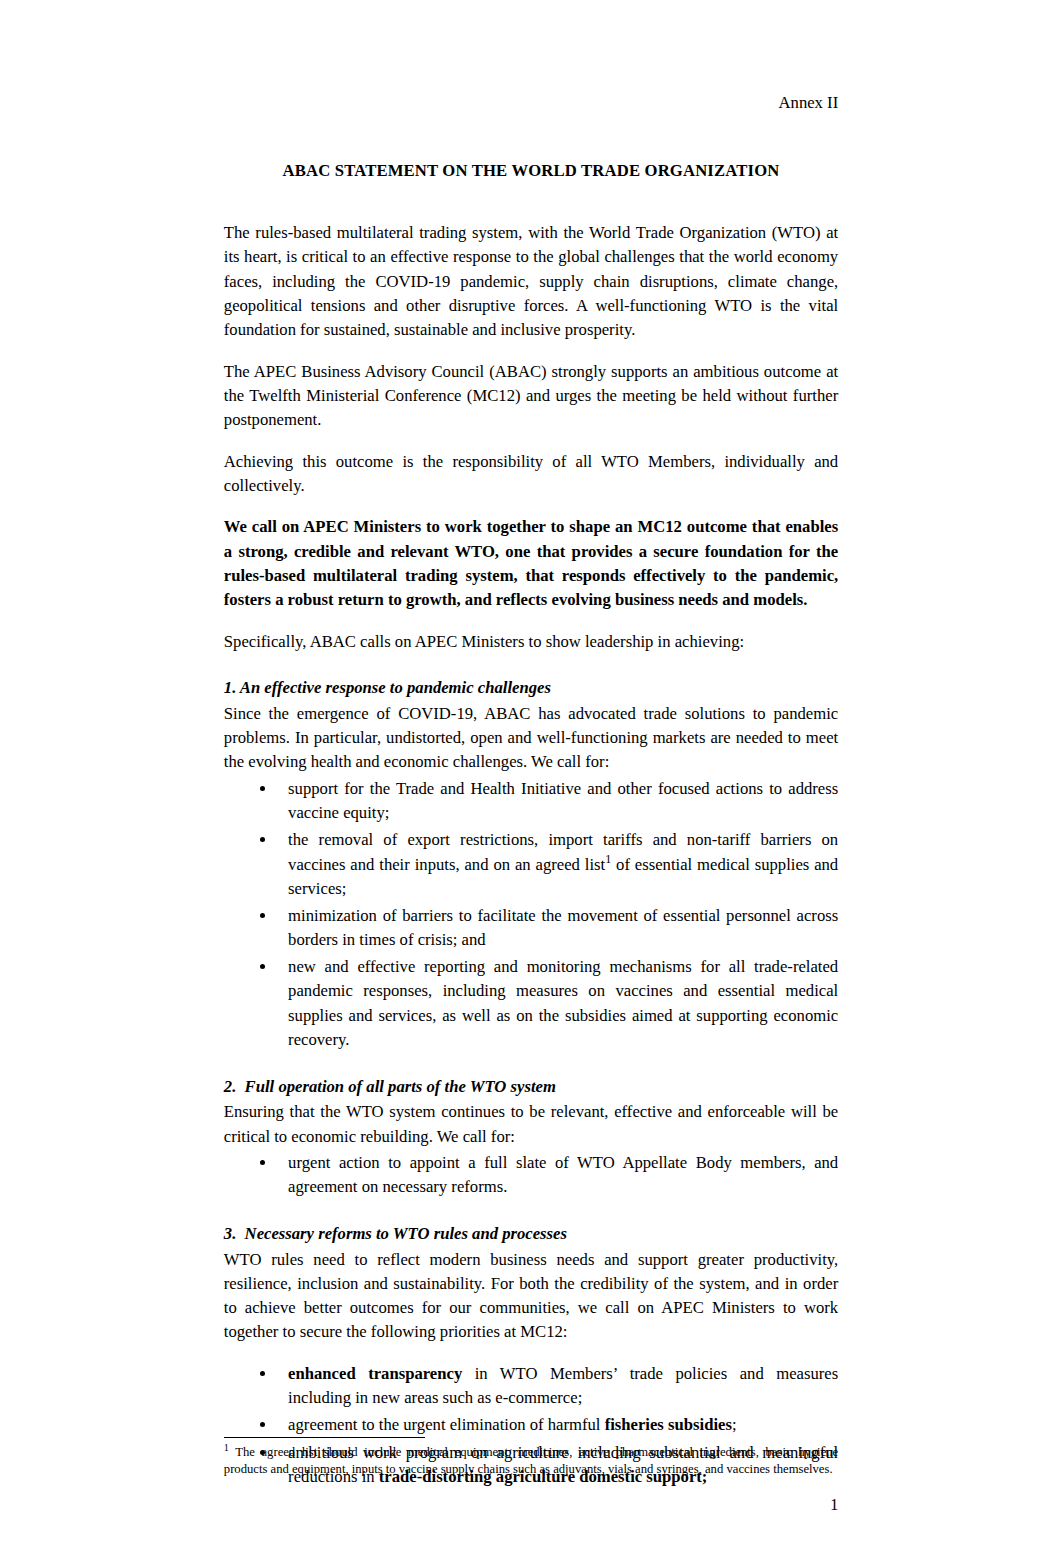Annex II
ABAC Statement on the World Trade Organization
The rules-based multilateral trading system, with the World Trade Organization (WTO) at its heart, is critical to an effective response to the global challenges that the world economy faces, including the COVID-19 pandemic, supply chain disruptions, climate change, geopolitical tensions and other disruptive forces. A well-functioning WTO is the vital foundation for sustained, sustainable and inclusive prosperity.
The APEC Business Advisory Council (ABAC) strongly supports an ambitious outcome at the Twelfth Ministerial Conference (MC12) and urges the meeting be held without further postponement.
Achieving this outcome is the responsibility of all WTO Members, individually and collectively.
We call on APEC Ministers to work together to shape an MC12 outcome that enables a strong, credible and relevant WTO, one that provides a secure foundation for the rules-based multilateral trading system, that responds effectively to the pandemic, fosters a robust return to growth, and reflects evolving business needs and models.
Specifically, ABAC calls on APEC Ministers to show leadership in achieving:
1. An effective response to pandemic challenges
Since the emergence of COVID-19, ABAC has advocated trade solutions to pandemic problems. In particular, undistorted, open and well-functioning markets are needed to meet the evolving health and economic challenges. We call for:
support for the Trade and Health Initiative and other focused actions to address vaccine equity;
the removal of export restrictions, import tariffs and non-tariff barriers on vaccines and their inputs, and on an agreed list1 of essential medical supplies and services;
minimization of barriers to facilitate the movement of essential personnel across borders in times of crisis; and
new and effective reporting and monitoring mechanisms for all trade-related pandemic responses, including measures on vaccines and essential medical supplies and services, as well as on the subsidies aimed at supporting economic recovery.
2. Full operation of all parts of the WTO system
Ensuring that the WTO system continues to be relevant, effective and enforceable will be critical to economic rebuilding. We call for:
urgent action to appoint a full slate of WTO Appellate Body members, and agreement on necessary reforms.
3. Necessary reforms to WTO rules and processes
WTO rules need to reflect modern business needs and support greater productivity, resilience, inclusion and sustainability. For both the credibility of the system, and in order to achieve better outcomes for our communities, we call on APEC Ministers to work together to secure the following priorities at MC12:
enhanced transparency in WTO Members’ trade policies and measures including in new areas such as e-commerce;
agreement to the urgent elimination of harmful fisheries subsidies;
ambitious work program on agriculture including substantial and meaningful reductions in trade-distorting agriculture domestic support;
1 The agreed list should include medical equipment, medicines, active pharmaceutical ingredients, basic hygiene products and equipment, inputs to vaccine supply chains such as adjuvants, vials and syringes, and vaccines themselves.
1